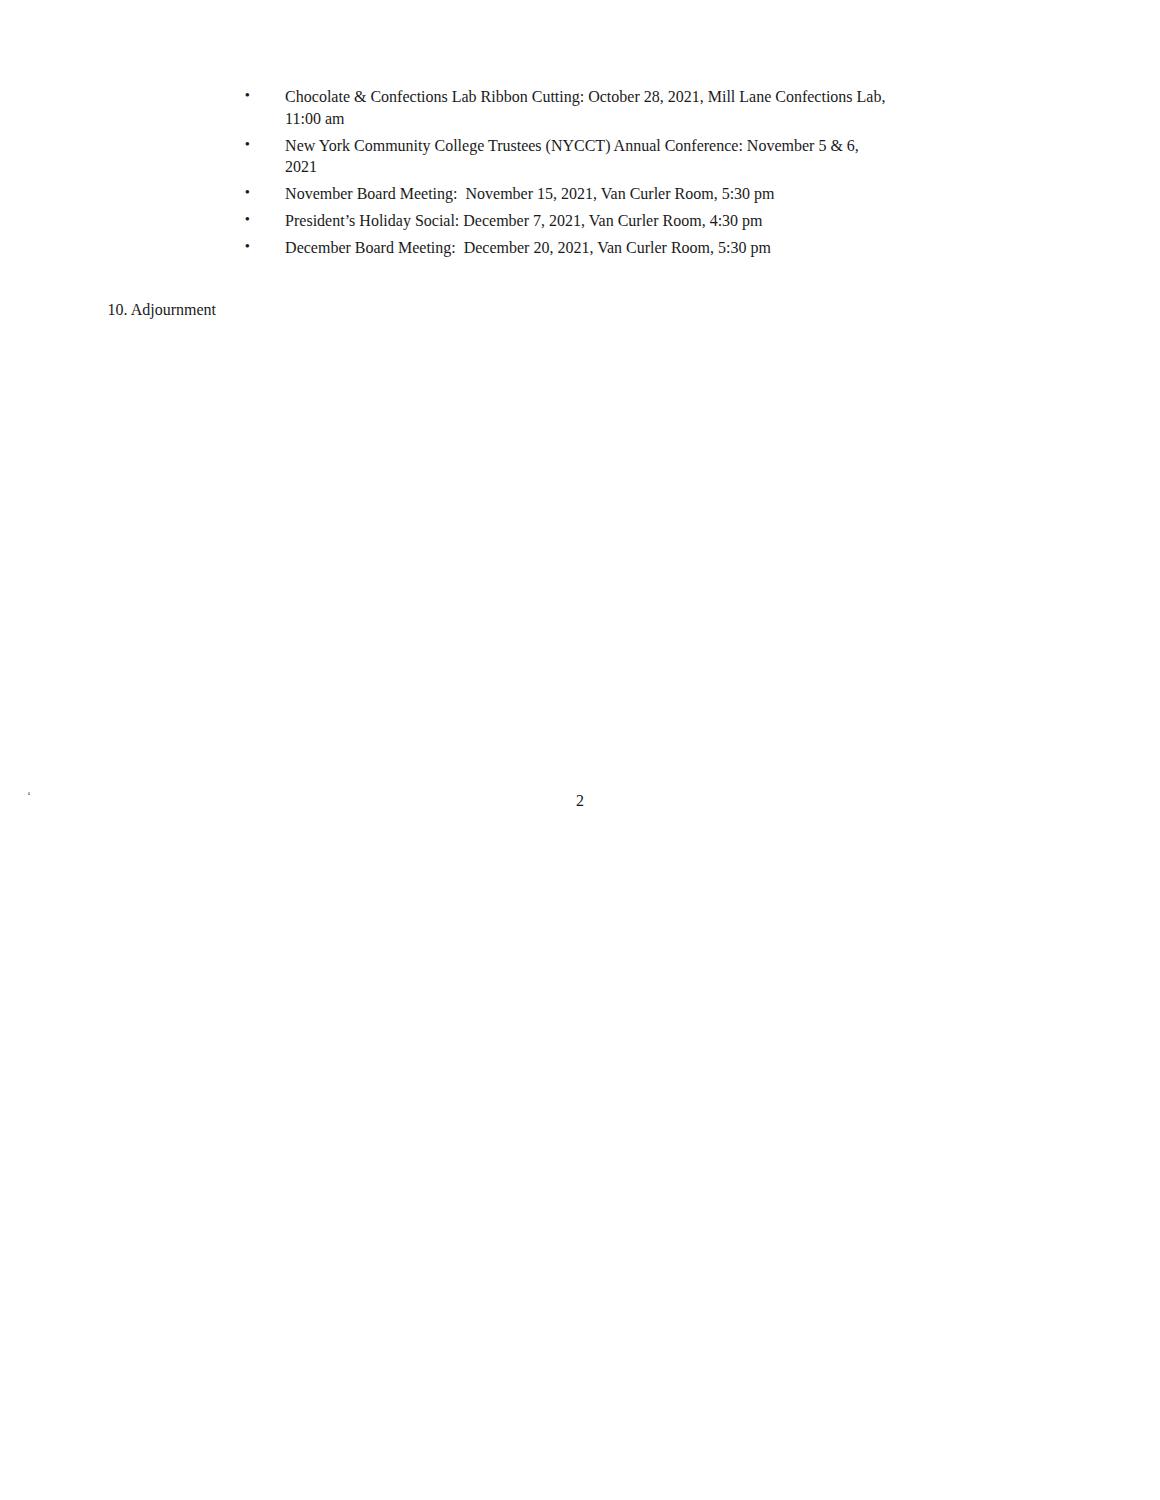Chocolate & Confections Lab Ribbon Cutting: October 28, 2021, Mill Lane Confections Lab,
11:00 am
New York Community College Trustees (NYCCT) Annual Conference: November 5 & 6,
2021
November Board Meeting: November 15, 2021, Van Curler Room, 5:30 pm
President’s Holiday Social: December 7, 2021, Van Curler Room, 4:30 pm
December Board Meeting: December 20, 2021, Van Curler Room, 5:30 pm
10. Adjournment
‘
2